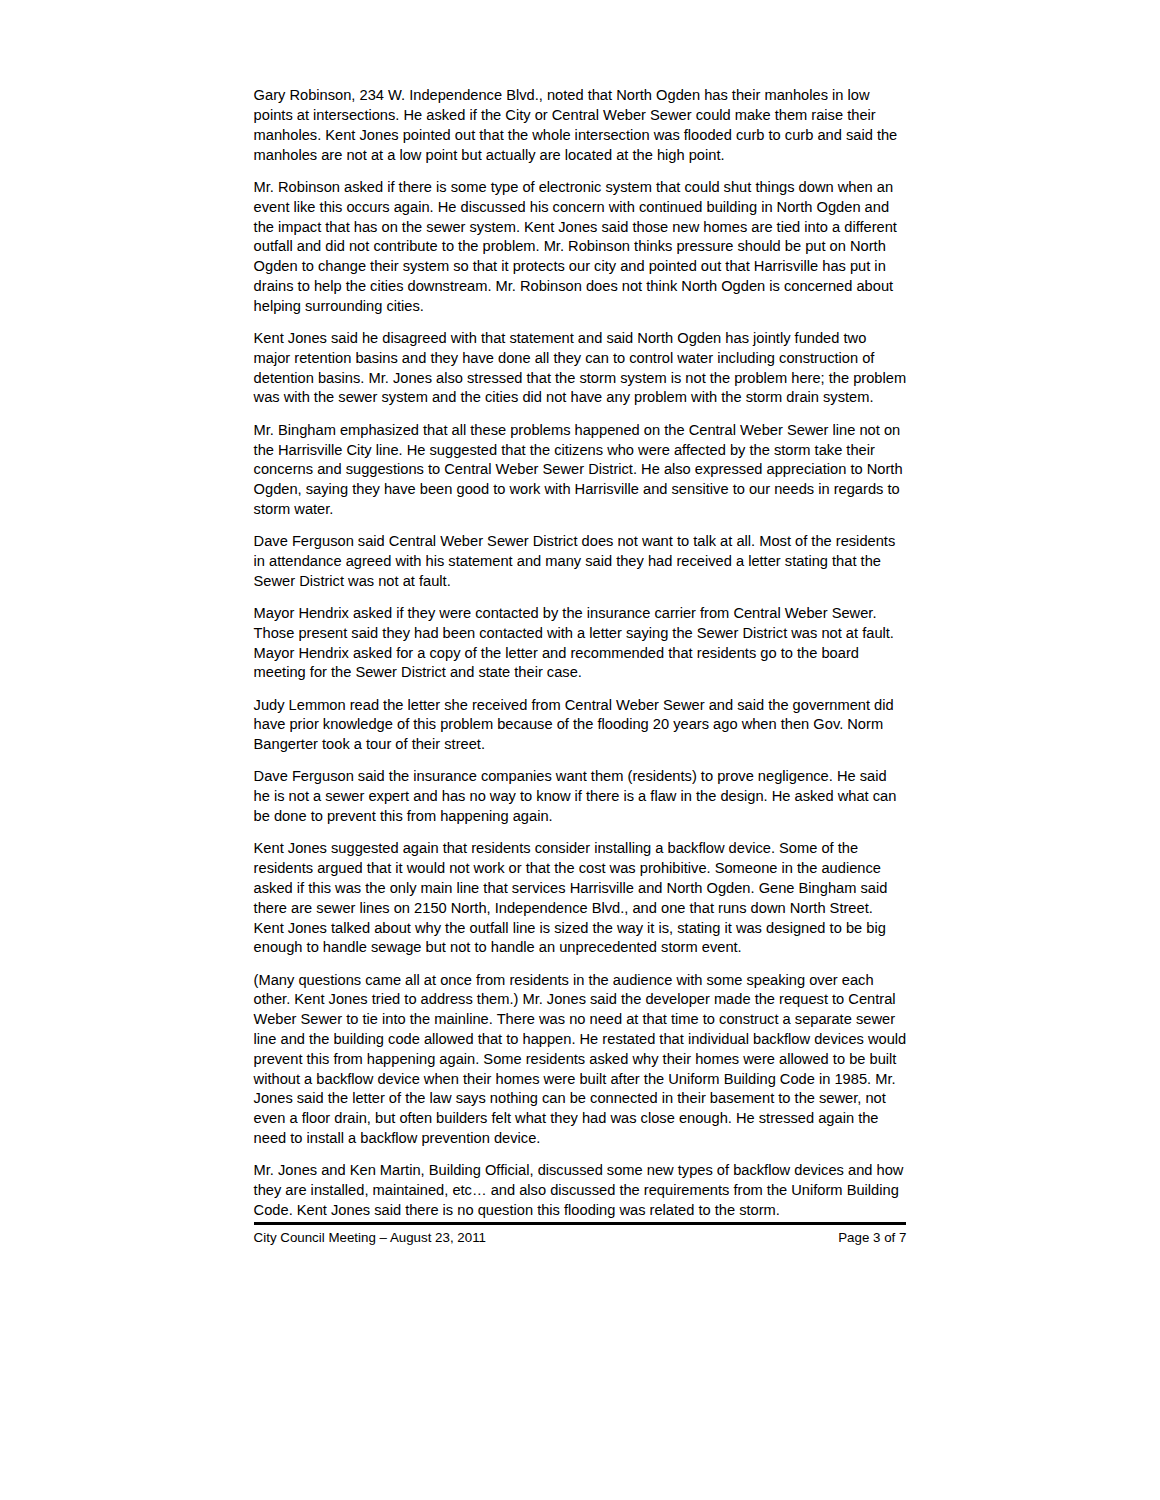Gary Robinson, 234 W. Independence Blvd., noted that North Ogden has their manholes in low points at intersections. He asked if the City or Central Weber Sewer could make them raise their manholes. Kent Jones pointed out that the whole intersection was flooded curb to curb and said the manholes are not at a low point but actually are located at the high point.
Mr. Robinson asked if there is some type of electronic system that could shut things down when an event like this occurs again. He discussed his concern with continued building in North Ogden and the impact that has on the sewer system. Kent Jones said those new homes are tied into a different outfall and did not contribute to the problem. Mr. Robinson thinks pressure should be put on North Ogden to change their system so that it protects our city and pointed out that Harrisville has put in drains to help the cities downstream. Mr. Robinson does not think North Ogden is concerned about helping surrounding cities.
Kent Jones said he disagreed with that statement and said North Ogden has jointly funded two major retention basins and they have done all they can to control water including construction of detention basins. Mr. Jones also stressed that the storm system is not the problem here; the problem was with the sewer system and the cities did not have any problem with the storm drain system.
Mr. Bingham emphasized that all these problems happened on the Central Weber Sewer line not on the Harrisville City line. He suggested that the citizens who were affected by the storm take their concerns and suggestions to Central Weber Sewer District. He also expressed appreciation to North Ogden, saying they have been good to work with Harrisville and sensitive to our needs in regards to storm water.
Dave Ferguson said Central Weber Sewer District does not want to talk at all. Most of the residents in attendance agreed with his statement and many said they had received a letter stating that the Sewer District was not at fault.
Mayor Hendrix asked if they were contacted by the insurance carrier from Central Weber Sewer. Those present said they had been contacted with a letter saying the Sewer District was not at fault.
Mayor Hendrix asked for a copy of the letter and recommended that residents go to the board meeting for the Sewer District and state their case.
Judy Lemmon read the letter she received from Central Weber Sewer and said the government did have prior knowledge of this problem because of the flooding 20 years ago when then Gov. Norm Bangerter took a tour of their street.
Dave Ferguson said the insurance companies want them (residents) to prove negligence. He said he is not a sewer expert and has no way to know if there is a flaw in the design. He asked what can be done to prevent this from happening again.
Kent Jones suggested again that residents consider installing a backflow device. Some of the residents argued that it would not work or that the cost was prohibitive. Someone in the audience asked if this was the only main line that services Harrisville and North Ogden. Gene Bingham said there are sewer lines on 2150 North, Independence Blvd., and one that runs down North Street. Kent Jones talked about why the outfall line is sized the way it is, stating it was designed to be big enough to handle sewage but not to handle an unprecedented storm event.
(Many questions came all at once from residents in the audience with some speaking over each other. Kent Jones tried to address them.) Mr. Jones said the developer made the request to Central Weber Sewer to tie into the mainline. There was no need at that time to construct a separate sewer line and the building code allowed that to happen. He restated that individual backflow devices would prevent this from happening again. Some residents asked why their homes were allowed to be built without a backflow device when their homes were built after the Uniform Building Code in 1985. Mr. Jones said the letter of the law says nothing can be connected in their basement to the sewer, not even a floor drain, but often builders felt what they had was close enough. He stressed again the need to install a backflow prevention device.
Mr. Jones and Ken Martin, Building Official, discussed some new types of backflow devices and how they are installed, maintained, etc… and also discussed the requirements from the Uniform Building Code. Kent Jones said there is no question this flooding was related to the storm.
City Council Meeting – August 23, 2011 Page 3 of 7